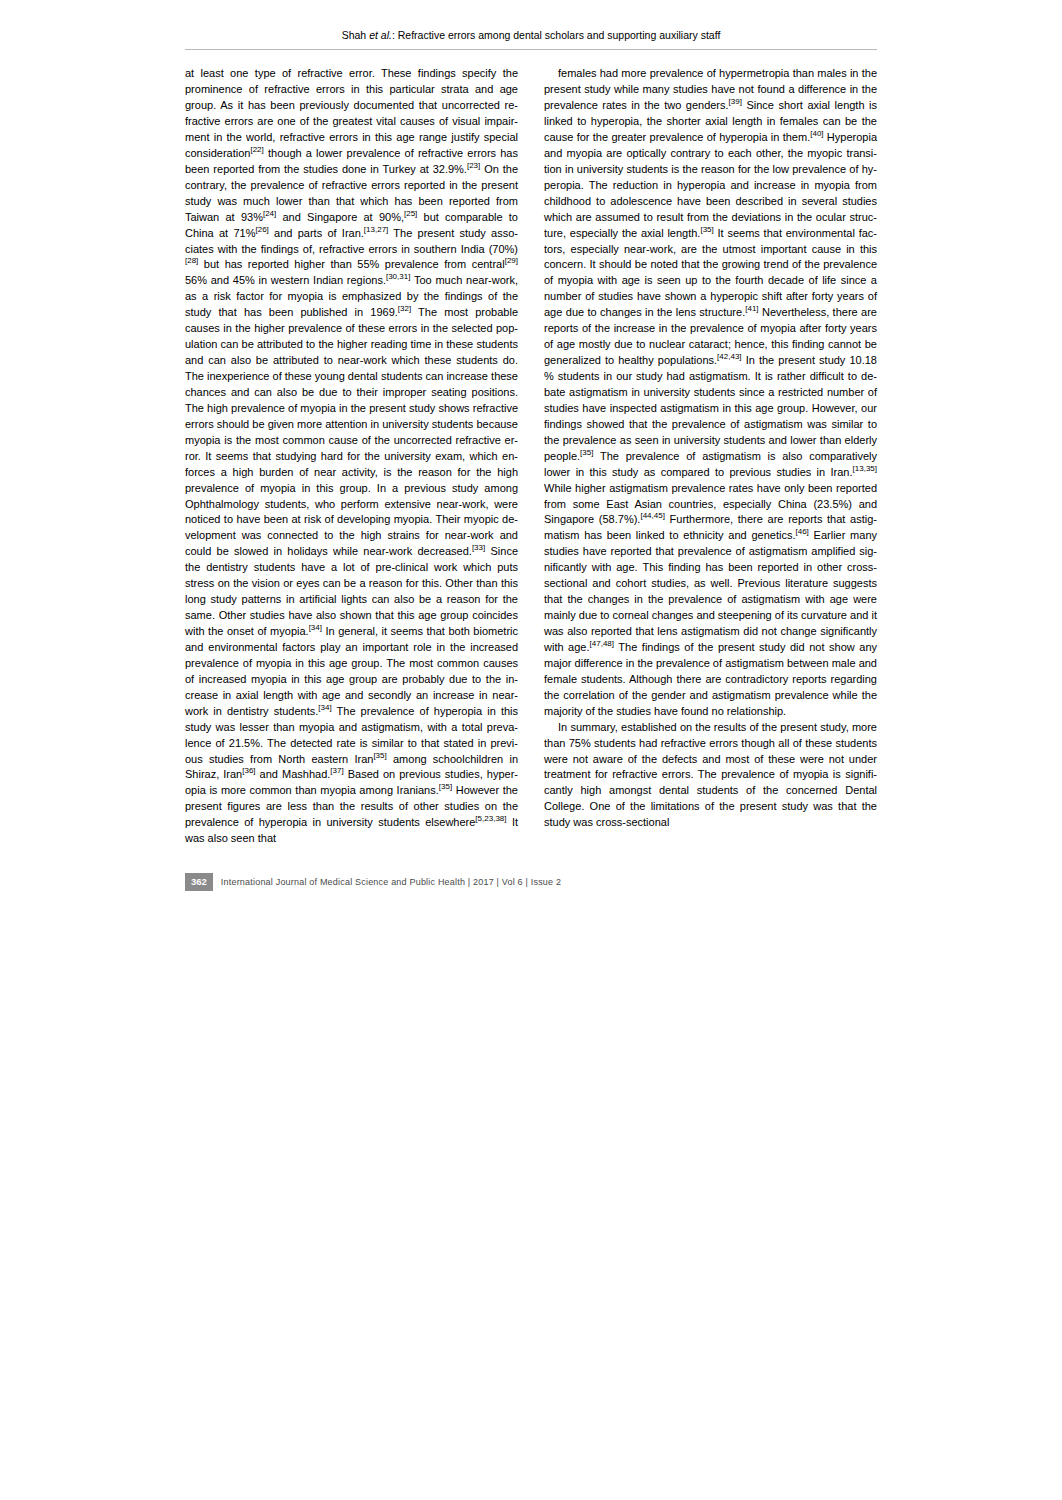Shah et al.: Refractive errors among dental scholars and supporting auxiliary staff
at least one type of refractive error. These findings specify the prominence of refractive errors in this particular strata and age group. As it has been previously documented that uncorrected refractive errors are one of the greatest vital causes of visual impairment in the world, refractive errors in this age range justify special consideration[22] though a lower prevalence of refractive errors has been reported from the studies done in Turkey at 32.9%.[23] On the contrary, the prevalence of refractive errors reported in the present study was much lower than that which has been reported from Taiwan at 93%[24] and Singapore at 90%,[25] but comparable to China at 71%[26] and parts of Iran.[13,27] The present study associates with the findings of, refractive errors in southern India (70%)[28] but has reported higher than 55% prevalence from central[29] 56% and 45% in western Indian regions.[30,31] Too much near-work, as a risk factor for myopia is emphasized by the findings of the study that has been published in 1969.[32] The most probable causes in the higher prevalence of these errors in the selected population can be attributed to the higher reading time in these students and can also be attributed to near-work which these students do. The inexperience of these young dental students can increase these chances and can also be due to their improper seating positions. The high prevalence of myopia in the present study shows refractive errors should be given more attention in university students because myopia is the most common cause of the uncorrected refractive error. It seems that studying hard for the university exam, which enforces a high burden of near activity, is the reason for the high prevalence of myopia in this group. In a previous study among Ophthalmology students, who perform extensive near-work, were noticed to have been at risk of developing myopia. Their myopic development was connected to the high strains for near-work and could be slowed in holidays while near-work decreased.[33] Since the dentistry students have a lot of pre-clinical work which puts stress on the vision or eyes can be a reason for this. Other than this long study patterns in artificial lights can also be a reason for the same. Other studies have also shown that this age group coincides with the onset of myopia.[34] In general, it seems that both biometric and environmental factors play an important role in the increased prevalence of myopia in this age group. The most common causes of increased myopia in this age group are probably due to the increase in axial length with age and secondly an increase in near-work in dentistry students.[34] The prevalence of hyperopia in this study was lesser than myopia and astigmatism, with a total prevalence of 21.5%. The detected rate is similar to that stated in previous studies from North eastern Iran[35] among schoolchildren in Shiraz, Iran[36] and Mashhad.[37] Based on previous studies, hyperopia is more common than myopia among Iranians.[35] However the present figures are less than the results of other studies on the prevalence of hyperopia in university students elsewhere[5,23,38] It was also seen that
females had more prevalence of hypermetropia than males in the present study while many studies have not found a difference in the prevalence rates in the two genders.[39] Since short axial length is linked to hyperopia, the shorter axial length in females can be the cause for the greater prevalence of hyperopia in them.[40] Hyperopia and myopia are optically contrary to each other, the myopic transition in university students is the reason for the low prevalence of hyperopia. The reduction in hyperopia and increase in myopia from childhood to adolescence have been described in several studies which are assumed to result from the deviations in the ocular structure, especially the axial length.[35] It seems that environmental factors, especially near-work, are the utmost important cause in this concern. It should be noted that the growing trend of the prevalence of myopia with age is seen up to the fourth decade of life since a number of studies have shown a hyperopic shift after forty years of age due to changes in the lens structure.[41] Nevertheless, there are reports of the increase in the prevalence of myopia after forty years of age mostly due to nuclear cataract; hence, this finding cannot be generalized to healthy populations.[42,43] In the present study 10.18 % students in our study had astigmatism. It is rather difficult to debate astigmatism in university students since a restricted number of studies have inspected astigmatism in this age group. However, our findings showed that the prevalence of astigmatism was similar to the prevalence as seen in university students and lower than elderly people.[35] The prevalence of astigmatism is also comparatively lower in this study as compared to previous studies in Iran.[13,35] While higher astigmatism prevalence rates have only been reported from some East Asian countries, especially China (23.5%) and Singapore (58.7%).[44,45] Furthermore, there are reports that astigmatism has been linked to ethnicity and genetics.[46] Earlier many studies have reported that prevalence of astigmatism amplified significantly with age. This finding has been reported in other cross-sectional and cohort studies, as well. Previous literature suggests that the changes in the prevalence of astigmatism with age were mainly due to corneal changes and steepening of its curvature and it was also reported that lens astigmatism did not change significantly with age.[47,48] The findings of the present study did not show any major difference in the prevalence of astigmatism between male and female students. Although there are contradictory reports regarding the correlation of the gender and astigmatism prevalence while the majority of the studies have found no relationship.
In summary, established on the results of the present study, more than 75% students had refractive errors though all of these students were not aware of the defects and most of these were not under treatment for refractive errors. The prevalence of myopia is significantly high amongst dental students of the concerned Dental College. One of the limitations of the present study was that the study was cross-sectional
362 International Journal of Medical Science and Public Health | 2017 | Vol 6 | Issue 2